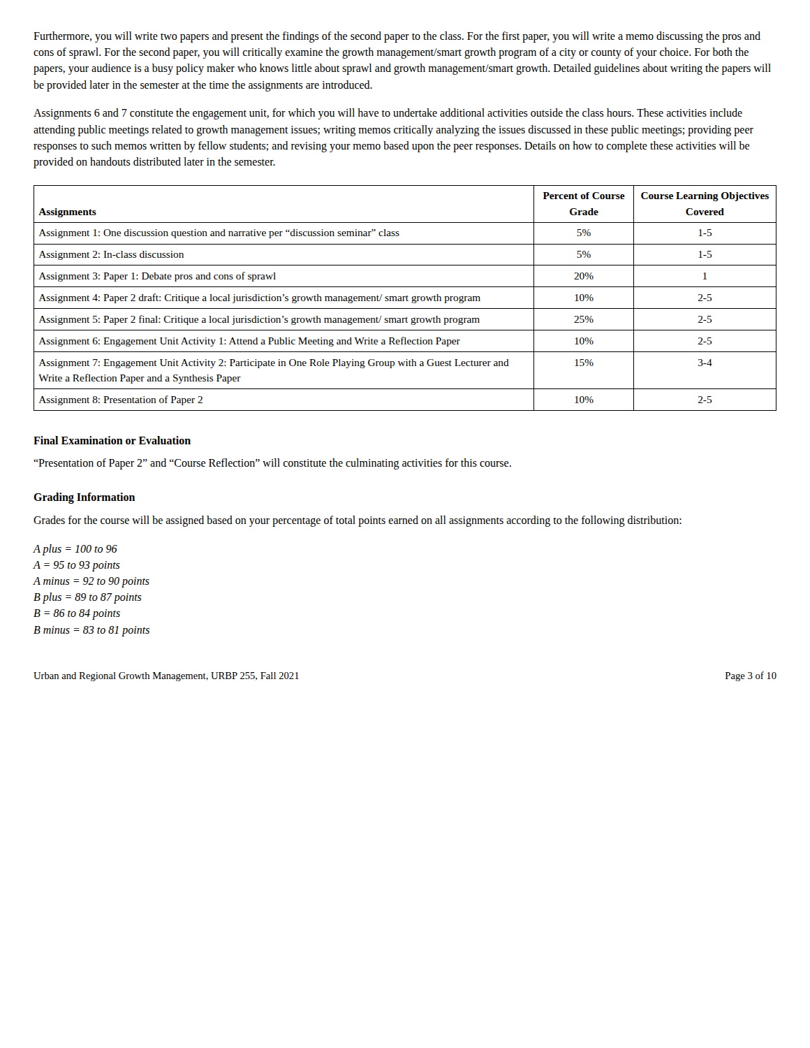Furthermore, you will write two papers and present the findings of the second paper to the class. For the first paper, you will write a memo discussing the pros and cons of sprawl. For the second paper, you will critically examine the growth management/smart growth program of a city or county of your choice. For both the papers, your audience is a busy policy maker who knows little about sprawl and growth management/smart growth. Detailed guidelines about writing the papers will be provided later in the semester at the time the assignments are introduced.
Assignments 6 and 7 constitute the engagement unit, for which you will have to undertake additional activities outside the class hours. These activities include attending public meetings related to growth management issues; writing memos critically analyzing the issues discussed in these public meetings; providing peer responses to such memos written by fellow students; and revising your memo based upon the peer responses. Details on how to complete these activities will be provided on handouts distributed later in the semester.
| Assignments | Percent of Course Grade | Course Learning Objectives Covered |
| --- | --- | --- |
| Assignment 1: One discussion question and narrative per “discussion seminar” class | 5% | 1-5 |
| Assignment 2: In-class discussion | 5% | 1-5 |
| Assignment 3: Paper 1: Debate pros and cons of sprawl | 20% | 1 |
| Assignment 4: Paper 2 draft: Critique a local jurisdiction’s growth management/ smart growth program | 10% | 2-5 |
| Assignment 5: Paper 2 final: Critique a local jurisdiction’s growth management/ smart growth program | 25% | 2-5 |
| Assignment 6: Engagement Unit Activity 1: Attend a Public Meeting and Write a Reflection Paper | 10% | 2-5 |
| Assignment 7: Engagement Unit Activity 2: Participate in One Role Playing Group with a Guest Lecturer and Write a Reflection Paper and a Synthesis Paper | 15% | 3-4 |
| Assignment 8: Presentation of Paper 2 | 10% | 2-5 |
Final Examination or Evaluation
“Presentation of Paper 2” and “Course Reflection” will constitute the culminating activities for this course.
Grading Information
Grades for the course will be assigned based on your percentage of total points earned on all assignments according to the following distribution:
A plus = 100 to 96
A = 95 to 93 points
A minus = 92 to 90 points
B plus = 89 to 87 points
B = 86 to 84 points
B minus = 83 to 81 points
Urban and Regional Growth Management, URBP 255, Fall 2021 Page 3 of 10